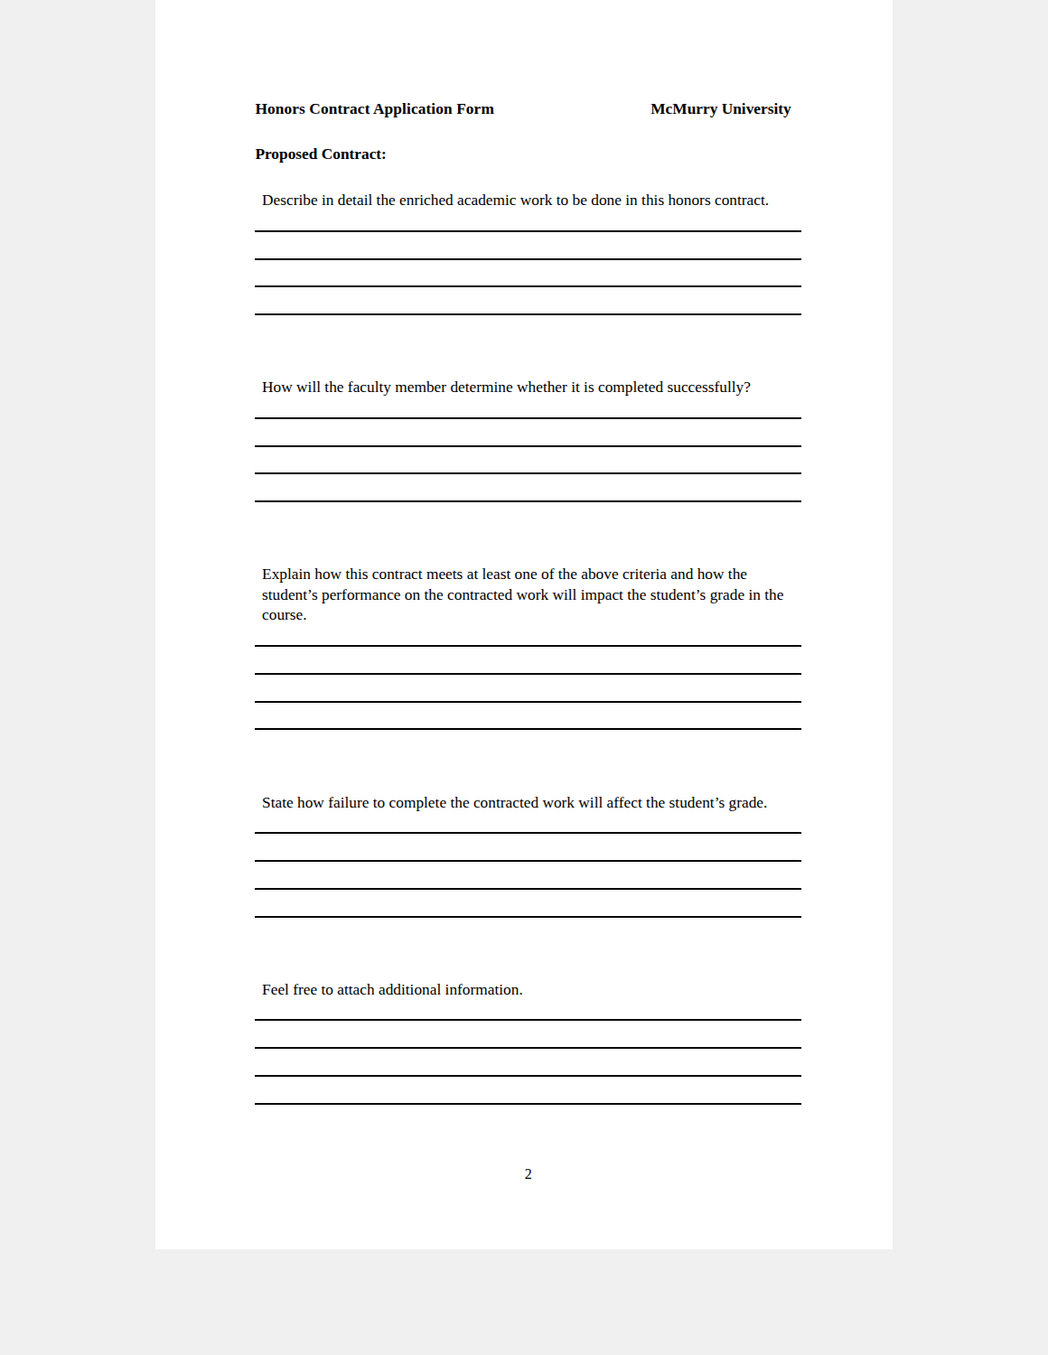Honors Contract Application Form McMurry University
Proposed Contract:
Describe in detail the enriched academic work to be done in this honors contract.
How will the faculty member determine whether it is completed successfully?
Explain how this contract meets at least one of the above criteria and how the student’s performance on the contracted work will impact the student’s grade in the course.
State how failure to complete the contracted work will affect the student’s grade.
Feel free to attach additional information.
2